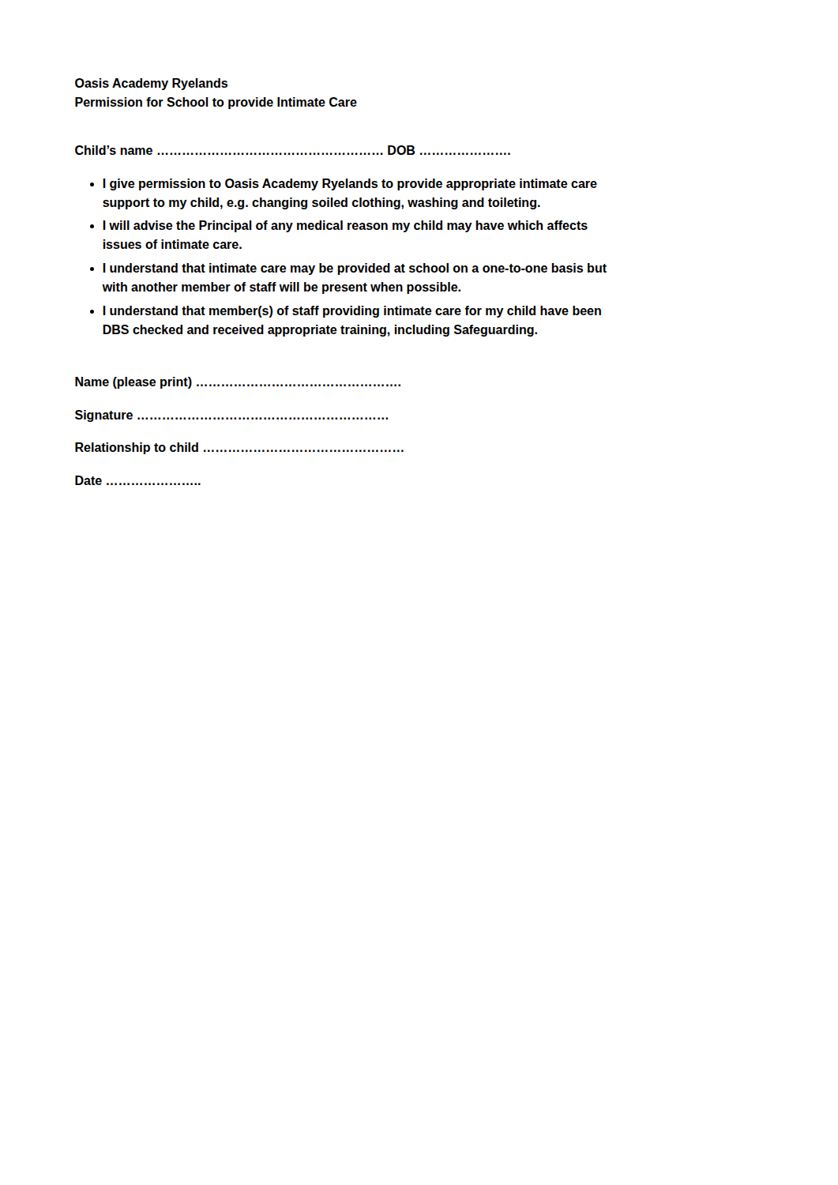Oasis Academy Ryelands
Permission for School to provide Intimate Care
Child’s name ……………………………………………… DOB ………………….
I give permission to Oasis Academy Ryelands to provide appropriate intimate care support to my child, e.g. changing soiled clothing, washing and toileting.
I will advise the Principal of any medical reason my child may have which affects issues of intimate care.
I understand that intimate care may be provided at school on a one-to-one basis but with another member of staff will be present when possible.
I understand that member(s) of staff providing intimate care for my child have been DBS checked and received appropriate training, including Safeguarding.
Name (please print) ………………………………………….
Signature ……………………………………………………
Relationship to child …………………………………………
Date …………………..